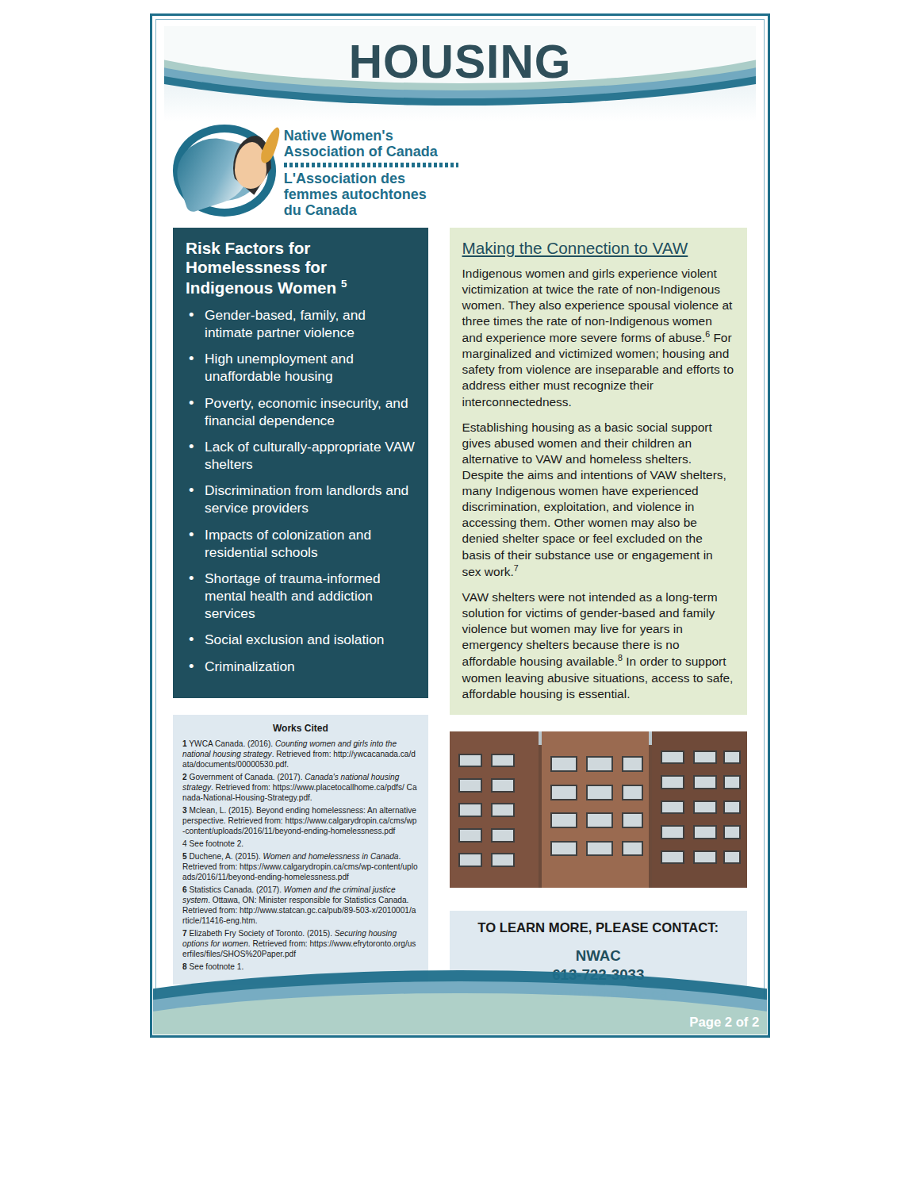HOUSING
Native Women's
Association of Canada
L'Association des
femmes autochtones
du Canada
Risk Factors for Homelessness for Indigenous Women 5
Gender-based, family, and intimate partner violence
High unemployment and unaffordable housing
Poverty, economic insecurity, and financial dependence
Lack of culturally-appropriate VAW shelters
Discrimination from landlords and service providers
Impacts of colonization and residential schools
Shortage of trauma-informed mental health and addiction services
Social exclusion and isolation
Criminalization
Works Cited
1 YWCA Canada. (2016). Counting women and girls into the national housing strategy. Retrieved from: http://ywcacanada.ca/data/documents/00000530.pdf.
2 Government of Canada. (2017). Canada's national housing strategy. Retrieved from: https://www.placetocallhome.ca/pdfs/ Canada-National-Housing-Strategy.pdf.
3 Mclean, L. (2015). Beyond ending homelessness: An alternative perspective. Retrieved from: https://www.calgarydropin.ca/cms/wp-content/uploads/2016/11/beyond-ending-homelessness.pdf
4 See footnote 2.
5 Duchene, A. (2015). Women and homelessness in Canada. Retrieved from: https://www.calgarydropin.ca/cms/wp-content/uploads/2016/11/beyond-ending-homelessness.pdf
6 Statistics Canada. (2017). Women and the criminal justice system. Ottawa, ON: Minister responsible for Statistics Canada. Retrieved from: http://www.statcan.gc.ca/pub/89-503-x/2010001/article/11416-eng.htm.
7 Elizabeth Fry Society of Toronto. (2015). Securing housing options for women. Retrieved from: https://www.efrytoronto.org/userfiles/files/SHOS%20Paper.pdf
8 See footnote 1.
Making the Connection to VAW
Indigenous women and girls experience violent victimization at twice the rate of non-Indigenous women. They also experience spousal violence at three times the rate of non-Indigenous women and experience more severe forms of abuse.6 For marginalized and victimized women; housing and safety from violence are inseparable and efforts to address either must recognize their interconnectedness.
Establishing housing as a basic social support gives abused women and their children an alternative to VAW and homeless shelters. Despite the aims and intentions of VAW shelters, many Indigenous women have experienced discrimination, exploitation, and violence in accessing them. Other women may also be denied shelter space or feel excluded on the basis of their substance use or engagement in sex work.7
VAW shelters were not intended as a long-term solution for victims of gender-based and family violence but women may live for years in emergency shelters because there is no affordable housing available.8 In order to support women leaving abusive situations, access to safe, affordable housing is essential.
TO LEARN MORE, PLEASE CONTACT:
NWAC
613-722-3033
reception@nwac.ca
Page 2 of 2